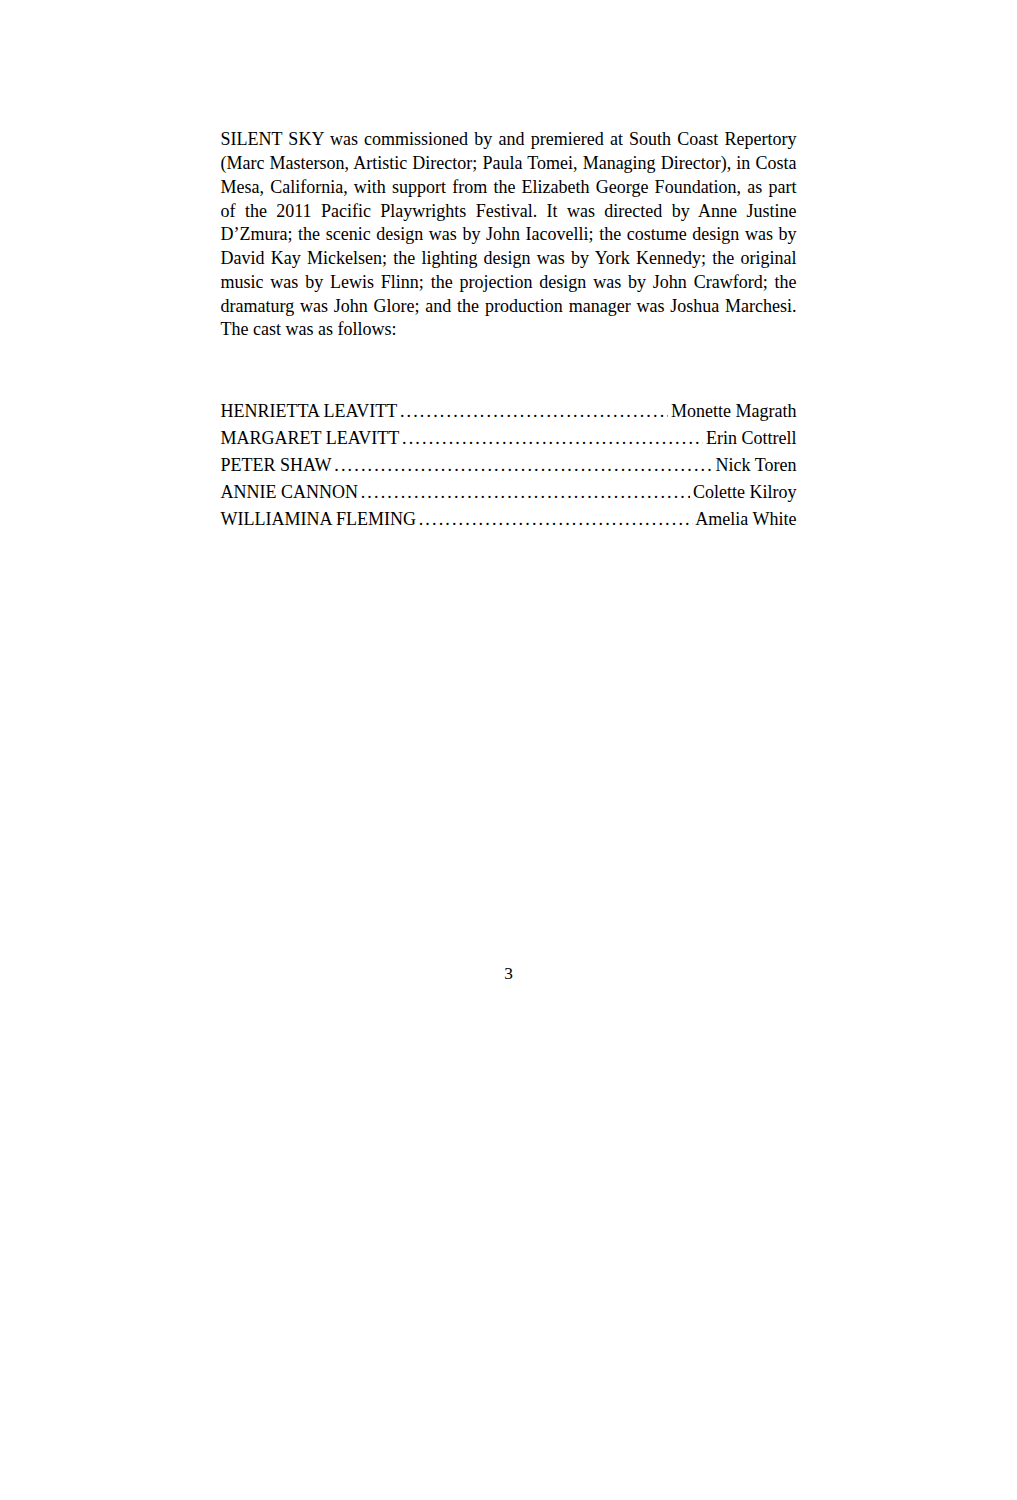SILENT SKY was commissioned by and premiered at South Coast Repertory (Marc Masterson, Artistic Director; Paula Tomei, Managing Director), in Costa Mesa, California, with support from the Elizabeth George Foundation, as part of the 2011 Pacific Playwrights Festival. It was directed by Anne Justine D’Zmura; the scenic design was by John Iacovelli; the costume design was by David Kay Mickelsen; the lighting design was by York Kennedy; the original music was by Lewis Flinn; the projection design was by John Crawford; the dramaturg was John Glore; and the production manager was Joshua Marchesi. The cast was as follows:
Henrietta Leavitt ................................................................................................................ Monette Magrath
Margaret Leavitt ................................................................................................................ Erin Cottrell
Peter Shaw ................................................................................................................ Nick Toren
Annie Cannon ................................................................................................................ Colette Kilroy
Williamina Fleming ................................................................................................................ Amelia White
3